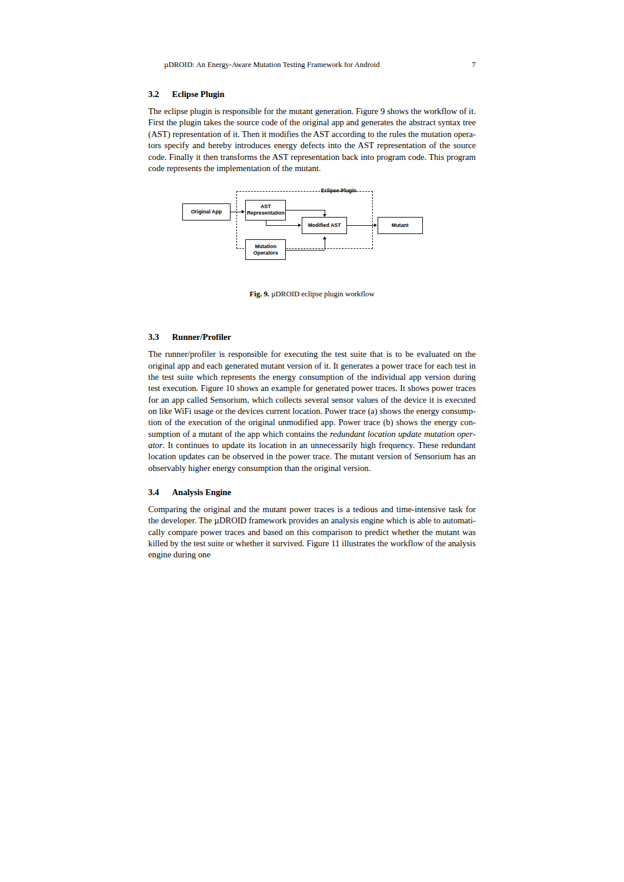µDROID: An Energy-Aware Mutation Testing Framework for Android 7
3.2 Eclipse Plugin
The eclipse plugin is responsible for the mutant generation. Figure 9 shows the workflow of it. First the plugin takes the source code of the original app and generates the abstract syntax tree (AST) representation of it. Then it modifies the AST according to the rules the mutation operators specify and hereby introduces energy defects into the AST representation of the source code. Finally it then transforms the AST representation back into program code. This program code represents the implementation of the mutant.
Eclipse Plugin
Original App
AST
Representation
Modified AST
Mutant
Mutation
Operators
Fig. 9. µDROID eclipse plugin workflow
3.3 Runner/Profiler
The runner/profiler is responsible for executing the test suite that is to be evaluated on the original app and each generated mutant version of it. It generates a power trace for each test in the test suite which represents the energy consumption of the individual app version during test execution. Figure 10 shows an example for generated power traces. It shows power traces for an app called Sensorium, which collects several sensor values of the device it is executed on like WiFi usage or the devices current location. Power trace (a) shows the energy consumption of the execution of the original unmodified app. Power trace (b) shows the energy consumption of a mutant of the app which contains the redundant location update mutation operator. It continues to update its location in an unnecessarily high frequency. These redundant location updates can be observed in the power trace. The mutant version of Sensorium has an observably higher energy consumption than the original version.
3.4 Analysis Engine
Comparing the original and the mutant power traces is a tedious and time-intensive task for the developer. The µDROID framework provides an analysis engine which is able to automatically compare power traces and based on this comparison to predict whether the mutant was killed by the test suite or whether it survived. Figure 11 illustrates the workflow of the analysis engine during one